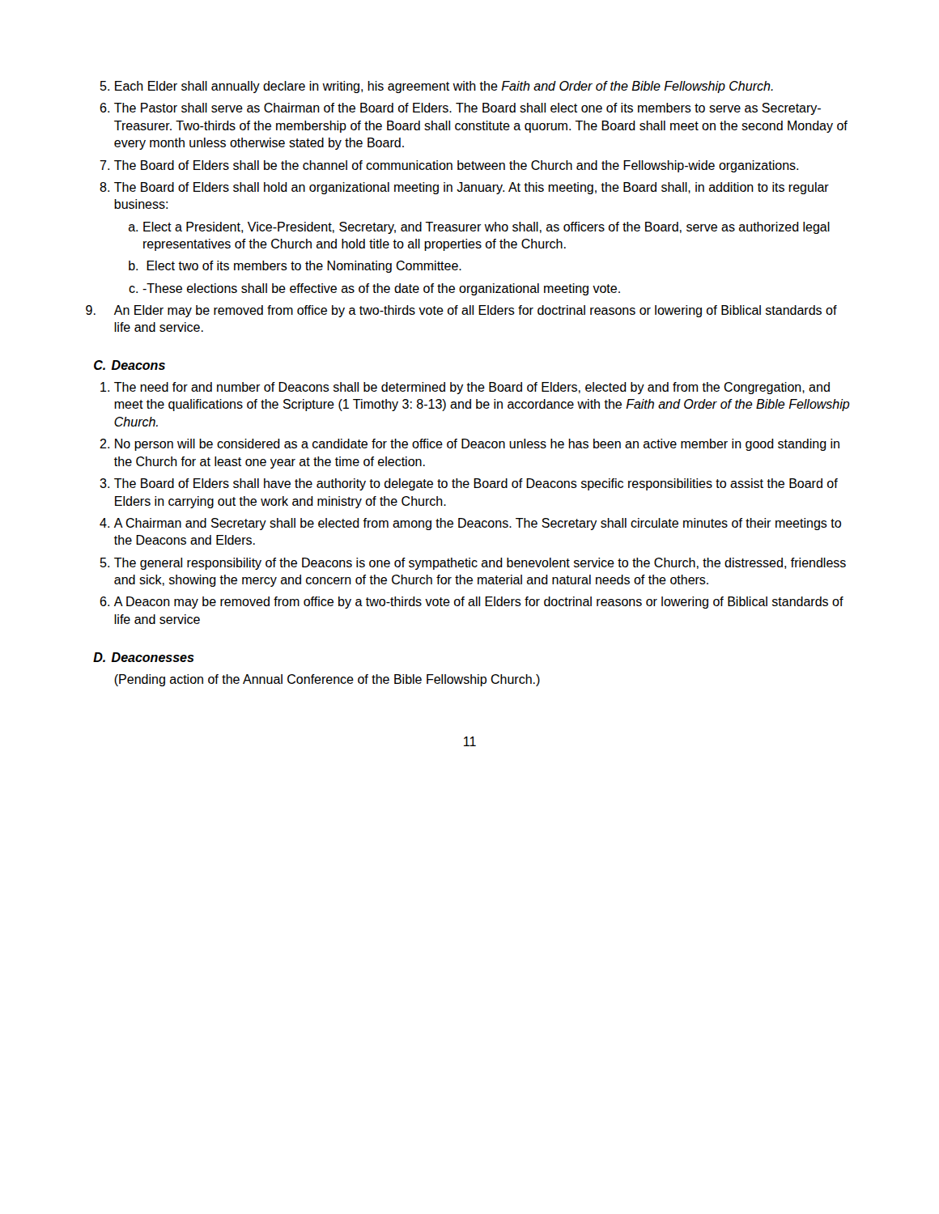Each Elder shall annually declare in writing, his agreement with the Faith and Order of the Bible Fellowship Church.
The Pastor shall serve as Chairman of the Board of Elders. The Board shall elect one of its members to serve as Secretary- Treasurer. Two-thirds of the membership of the Board shall constitute a quorum. The Board shall meet on the second Monday of every month unless otherwise stated by the Board.
The Board of Elders shall be the channel of communication between the Church and the Fellowship-wide organizations.
The Board of Elders shall hold an organizational meeting in January. At this meeting, the Board shall, in addition to its regular business:
Elect a President, Vice-President, Secretary, and Treasurer who shall, as officers of the Board, serve as authorized legal representatives of the Church and hold title to all properties of the Church.
Elect two of its members to the Nominating Committee.
-These elections shall be effective as of the date of the organizational meeting vote.
9. An Elder may be removed from office by a two-thirds vote of all Elders for doctrinal reasons or lowering of Biblical standards of life and service.
C. Deacons
The need for and number of Deacons shall be determined by the Board of Elders, elected by and from the Congregation, and meet the qualifications of the Scripture (1 Timothy 3: 8-13) and be in accordance with the Faith and Order of the Bible Fellowship Church.
No person will be considered as a candidate for the office of Deacon unless he has been an active member in good standing in the Church for at least one year at the time of election.
The Board of Elders shall have the authority to delegate to the Board of Deacons specific responsibilities to assist the Board of Elders in carrying out the work and ministry of the Church.
A Chairman and Secretary shall be elected from among the Deacons. The Secretary shall circulate minutes of their meetings to the Deacons and Elders.
The general responsibility of the Deacons is one of sympathetic and benevolent service to the Church, the distressed, friendless and sick, showing the mercy and concern of the Church for the material and natural needs of the others.
A Deacon may be removed from office by a two-thirds vote of all Elders for doctrinal reasons or lowering of Biblical standards of life and service
D. Deaconesses
(Pending action of the Annual Conference of the Bible Fellowship Church.)
11